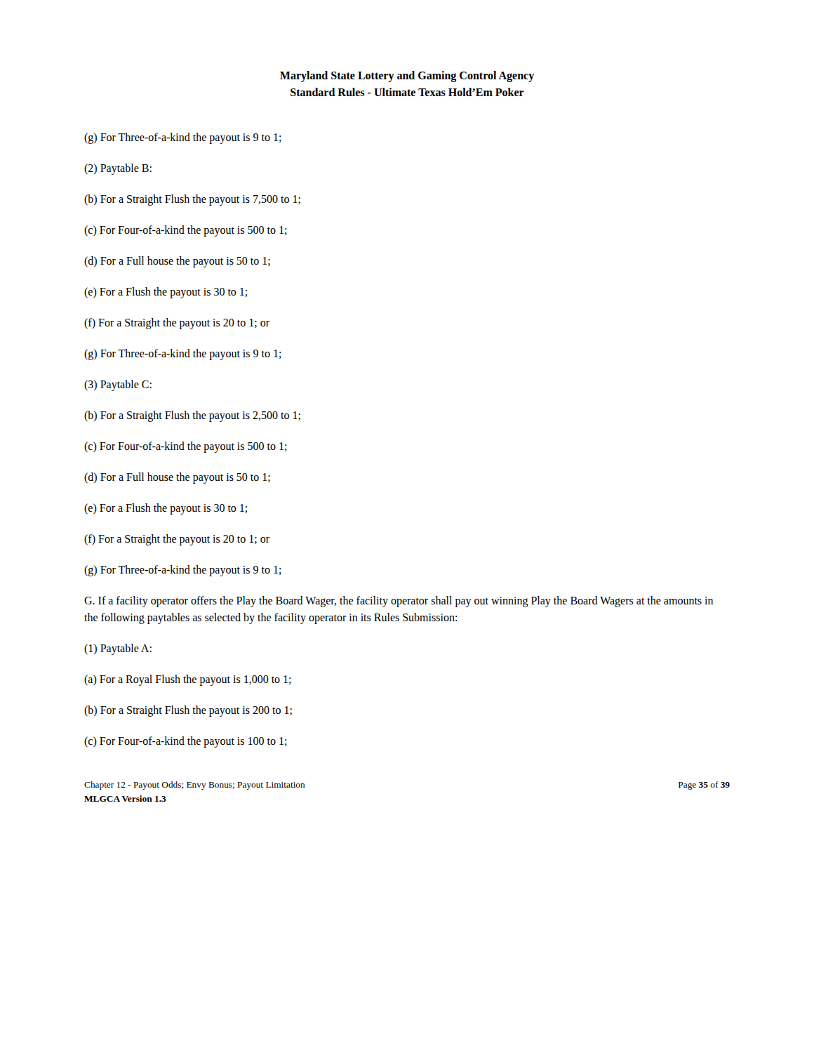Maryland State Lottery and Gaming Control Agency Standard Rules - Ultimate Texas Hold’Em Poker
(g) For Three-of-a-kind the payout is 9 to 1;
(2) Paytable B:
(b) For a Straight Flush the payout is 7,500 to 1;
(c) For Four-of-a-kind the payout is 500 to 1;
(d) For a Full house the payout is 50 to 1;
(e) For a Flush the payout is 30 to 1;
(f) For a Straight the payout is 20 to 1; or
(g) For Three-of-a-kind the payout is 9 to 1;
(3) Paytable C:
(b) For a Straight Flush the payout is 2,500 to 1;
(c) For Four-of-a-kind the payout is 500 to 1;
(d) For a Full house the payout is 50 to 1;
(e) For a Flush the payout is 30 to 1;
(f) For a Straight the payout is 20 to 1; or
(g) For Three-of-a-kind the payout is 9 to 1;
G. If a facility operator offers the Play the Board Wager, the facility operator shall pay out winning Play the Board Wagers at the amounts in the following paytables as selected by the facility operator in its Rules Submission:
(1) Paytable A:
(a) For a Royal Flush the payout is 1,000 to 1;
(b) For a Straight Flush the payout is 200 to 1;
(c) For Four-of-a-kind the payout is 100 to 1;
Chapter 12 - Payout Odds; Envy Bonus; Payout Limitation
MLGCA Version 1.3
Page 35 of 39